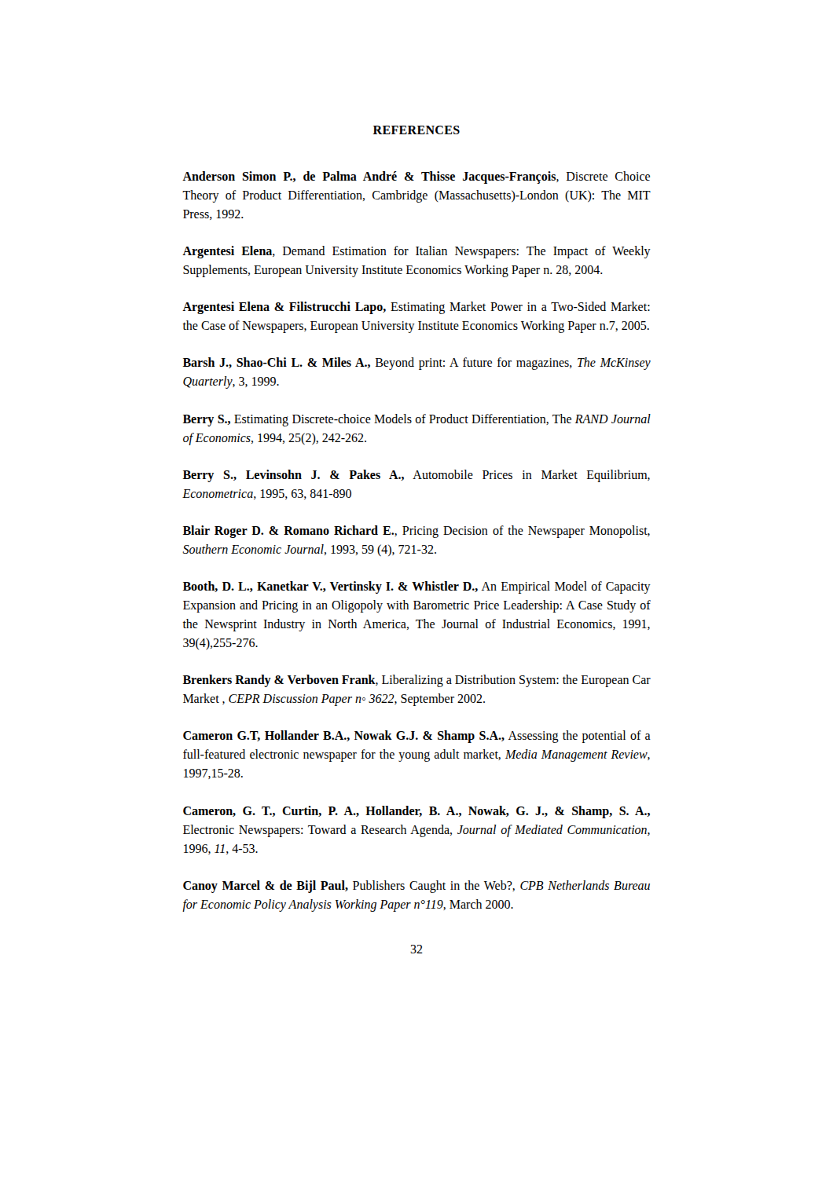REFERENCES
Anderson Simon P., de Palma André & Thisse Jacques-François, Discrete Choice Theory of Product Differentiation, Cambridge (Massachusetts)-London (UK): The MIT Press, 1992.
Argentesi Elena, Demand Estimation for Italian Newspapers: The Impact of Weekly Supplements, European University Institute Economics Working Paper n. 28, 2004.
Argentesi Elena & Filistrucchi Lapo, Estimating Market Power in a Two-Sided Market: the Case of Newspapers, European University Institute Economics Working Paper n.7, 2005.
Barsh J., Shao-Chi L. & Miles A., Beyond print: A future for magazines, The McKinsey Quarterly, 3, 1999.
Berry S., Estimating Discrete-choice Models of Product Differentiation, The RAND Journal of Economics, 1994, 25(2), 242-262.
Berry S., Levinsohn J. & Pakes A., Automobile Prices in Market Equilibrium, Econometrica, 1995, 63, 841-890
Blair Roger D. & Romano Richard E., Pricing Decision of the Newspaper Monopolist, Southern Economic Journal, 1993, 59 (4), 721-32.
Booth, D. L., Kanetkar V., Vertinsky I. & Whistler D., An Empirical Model of Capacity Expansion and Pricing in an Oligopoly with Barometric Price Leadership: A Case Study of the Newsprint Industry in North America, The Journal of Industrial Economics, 1991, 39(4),255-276.
Brenkers Randy & Verboven Frank, Liberalizing a Distribution System: the European Car Market , CEPR Discussion Paper n◦ 3622, September 2002.
Cameron G.T, Hollander B.A., Nowak G.J. & Shamp S.A., Assessing the potential of a full-featured electronic newspaper for the young adult market, Media Management Review, 1997,15-28.
Cameron, G. T., Curtin, P. A., Hollander, B. A., Nowak, G. J., & Shamp, S. A., Electronic Newspapers: Toward a Research Agenda, Journal of Mediated Communication, 1996, 11, 4-53.
Canoy Marcel & de Bijl Paul, Publishers Caught in the Web?, CPB Netherlands Bureau for Economic Policy Analysis Working Paper n°119, March 2000.
32